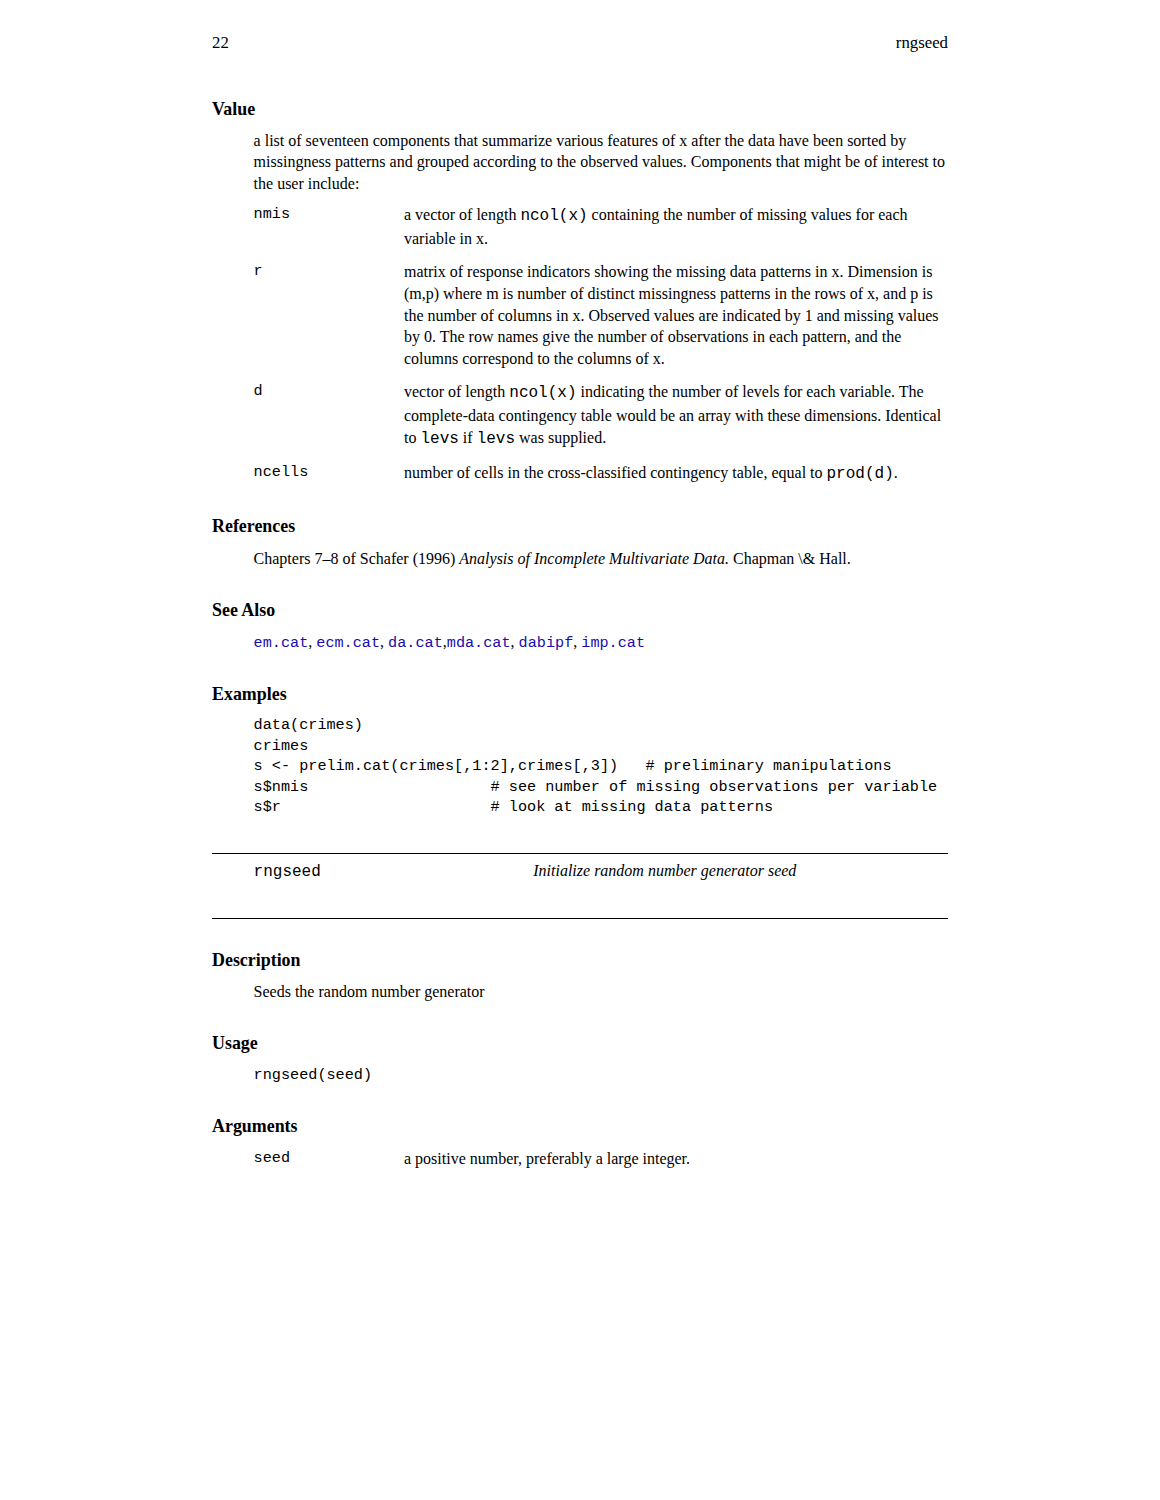22 rngseed
Value
a list of seventeen components that summarize various features of x after the data have been sorted by missingness patterns and grouped according to the observed values. Components that might be of interest to the user include:
nmis
a vector of length ncol(x) containing the number of missing values for each variable in x.
r
matrix of response indicators showing the missing data patterns in x. Dimension is (m,p) where m is number of distinct missingness patterns in the rows of x, and p is the number of columns in x. Observed values are indicated by 1 and missing values by 0. The row names give the number of observations in each pattern, and the columns correspond to the columns of x.
d
vector of length ncol(x) indicating the number of levels for each variable. The complete-data contingency table would be an array with these dimensions. Identical to levs if levs was supplied.
ncells
number of cells in the cross-classified contingency table, equal to prod(d).
References
Chapters 7–8 of Schafer (1996) Analysis of Incomplete Multivariate Data. Chapman \& Hall.
See Also
em.cat, ecm.cat, da.cat,mda.cat, dabipf, imp.cat
Examples
data(crimes)
crimes
s <- prelim.cat(crimes[,1:2],crimes[,3])   # preliminary manipulations
s$nmis                    # see number of missing observations per variable
s$r                       # look at missing data patterns
rngseed Initialize random number generator seed
Description
Seeds the random number generator
Usage
rngseed(seed)
Arguments
seed
a positive number, preferably a large integer.